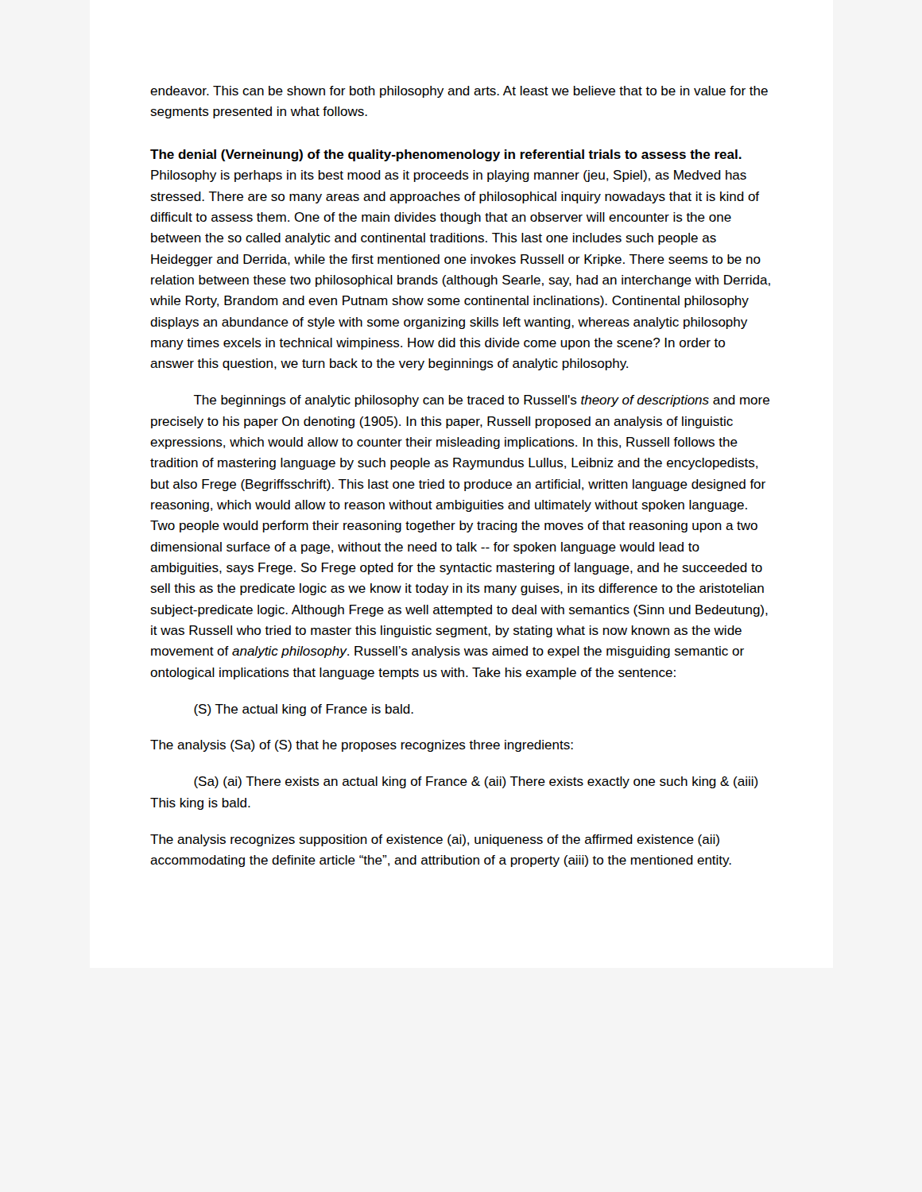endeavor. This can be shown for both philosophy and arts. At least we believe that to be in value for the segments presented in what follows.
The denial (Verneinung) of the quality-phenomenology in referential trials to assess the real.
Philosophy is perhaps in its best mood as it proceeds in playing manner (jeu, Spiel), as Medved has stressed. There are so many areas and approaches of philosophical inquiry nowadays that it is kind of difficult to assess them. One of the main divides though that an observer will encounter is the one between the so called analytic and continental traditions. This last one includes such people as Heidegger and Derrida, while the first mentioned one invokes Russell or Kripke. There seems to be no relation between these two philosophical brands (although Searle, say, had an interchange with Derrida, while Rorty, Brandom and even Putnam show some continental inclinations). Continental philosophy displays an abundance of style with some organizing skills left wanting, whereas analytic philosophy many times excels in technical wimpiness. How did this divide come upon the scene? In order to answer this question, we turn back to the very beginnings of analytic philosophy.
The beginnings of analytic philosophy can be traced to Russell's theory of descriptions and more precisely to his paper On denoting (1905). In this paper, Russell proposed an analysis of linguistic expressions, which would allow to counter their misleading implications. In this, Russell follows the tradition of mastering language by such people as Raymundus Lullus, Leibniz and the encyclopedists, but also Frege (Begriffsschrift). This last one tried to produce an artificial, written language designed for reasoning, which would allow to reason without ambiguities and ultimately without spoken language. Two people would perform their reasoning together by tracing the moves of that reasoning upon a two dimensional surface of a page, without the need to talk -- for spoken language would lead to ambiguities, says Frege. So Frege opted for the syntactic mastering of language, and he succeeded to sell this as the predicate logic as we know it today in its many guises, in its difference to the aristotelian subject-predicate logic. Although Frege as well attempted to deal with semantics (Sinn und Bedeutung), it was Russell who tried to master this linguistic segment, by stating what is now known as the wide movement of analytic philosophy. Russell’s analysis was aimed to expel the misguiding semantic or ontological implications that language tempts us with. Take his example of the sentence:
(S) The actual king of France is bald.
The analysis (Sa) of (S) that he proposes recognizes three ingredients:
(Sa) (ai) There exists an actual king of France & (aii) There exists exactly one such king & (aiii) This king is bald.
The analysis recognizes supposition of existence (ai), uniqueness of the affirmed existence (aii) accommodating the definite article “the”, and attribution of a property (aiii) to the mentioned entity.